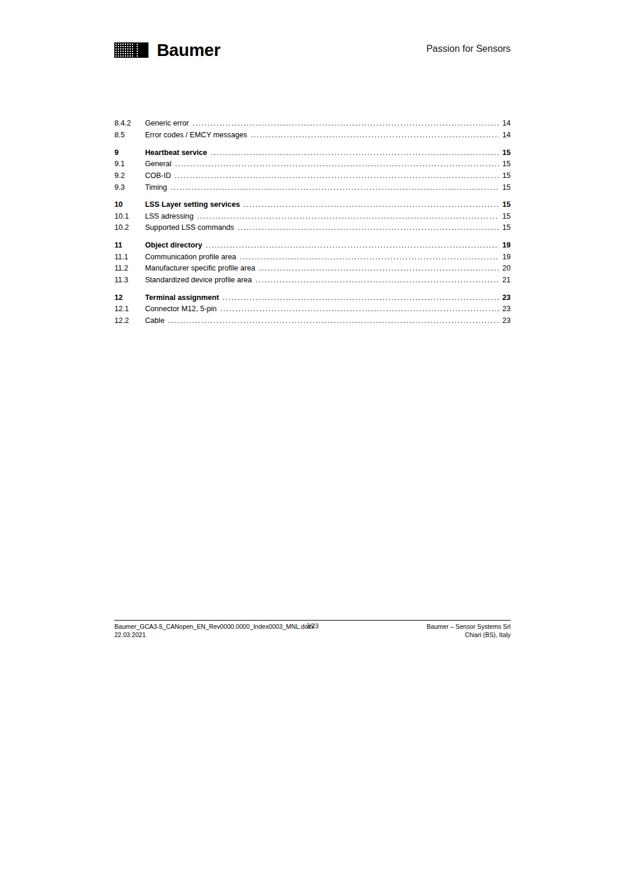Baumer
Passion for Sensors
8.4.2 Generic error .................................................................................................................................. 14
8.5 Error codes / EMCY messages ............................................................................................................. 14
9 Heartbeat service ............................................................................................................................. 15
9.1 General ......................................................................................................................................... 15
9.2 COB-ID ......................................................................................................................................... 15
9.3 Timing ........................................................................................................................................... 15
10 LSS Layer setting services ................................................................................................................. 15
10.1 LSS adressing ............................................................................................................................. 15
10.2 Supported LSS commands ................................................................................................................. 15
11 Object directory ................................................................................................................................. 19
11.1 Communication profile area ............................................................................................................... 19
11.2 Manufacturer specific profile area ..................................................................................................... 20
11.3 Standardized device profile area ....................................................................................................... 21
12 Terminal assignment ......................................................................................................................... 23
12.1 Connector M12, 5-pin ....................................................................................................................... 23
12.2 Cable ............................................................................................................................................. 23
Baumer_GCA3-5_CANopen_EN_Rev0000.0000_Index0003_MNL.docx
22.03.2021
3/23
Baumer – Sensor Systems Srl
Chiari (BS), Italy